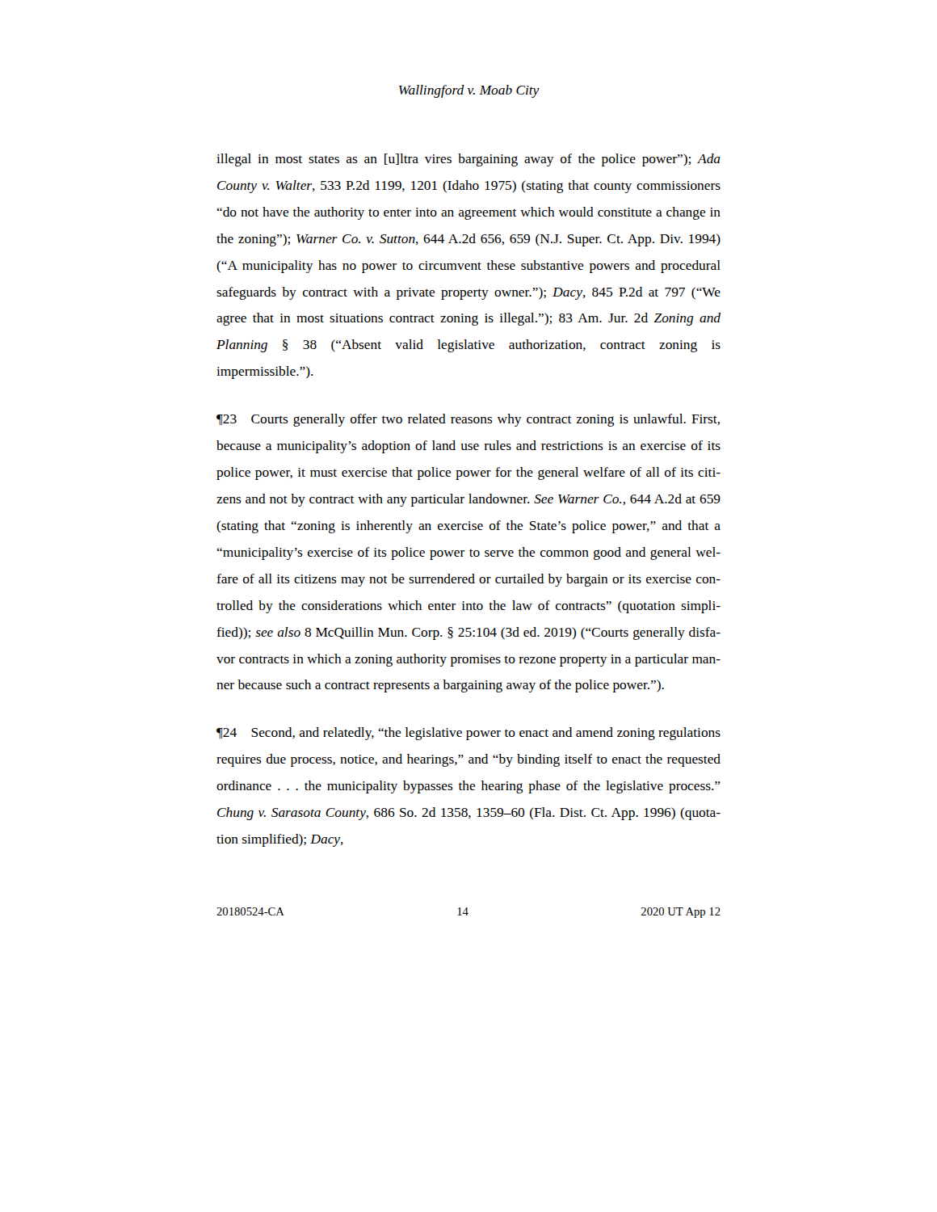Wallingford v. Moab City
illegal in most states as an [u]ltra vires bargaining away of the police power”); Ada County v. Walter, 533 P.2d 1199, 1201 (Idaho 1975) (stating that county commissioners “do not have the authority to enter into an agreement which would constitute a change in the zoning”); Warner Co. v. Sutton, 644 A.2d 656, 659 (N.J. Super. Ct. App. Div. 1994) (“A municipality has no power to circumvent these substantive powers and procedural safeguards by contract with a private property owner.”); Dacy, 845 P.2d at 797 (“We agree that in most situations contract zoning is illegal.”); 83 Am. Jur. 2d Zoning and Planning § 38 (“Absent valid legislative authorization, contract zoning is impermissible.”).
¶23 Courts generally offer two related reasons why contract zoning is unlawful. First, because a municipality’s adoption of land use rules and restrictions is an exercise of its police power, it must exercise that police power for the general welfare of all of its citizens and not by contract with any particular landowner. See Warner Co., 644 A.2d at 659 (stating that “zoning is inherently an exercise of the State’s police power,” and that a “municipality’s exercise of its police power to serve the common good and general welfare of all its citizens may not be surrendered or curtailed by bargain or its exercise controlled by the considerations which enter into the law of contracts” (quotation simplified)); see also 8 McQuillin Mun. Corp. § 25:104 (3d ed. 2019) (“Courts generally disfavor contracts in which a zoning authority promises to rezone property in a particular manner because such a contract represents a bargaining away of the police power.”).
¶24 Second, and relatedly, “the legislative power to enact and amend zoning regulations requires due process, notice, and hearings,” and “by binding itself to enact the requested ordinance . . . the municipality bypasses the hearing phase of the legislative process.” Chung v. Sarasota County, 686 So. 2d 1358, 1359–60 (Fla. Dist. Ct. App. 1996) (quotation simplified); Dacy,
20180524-CA 14 2020 UT App 12